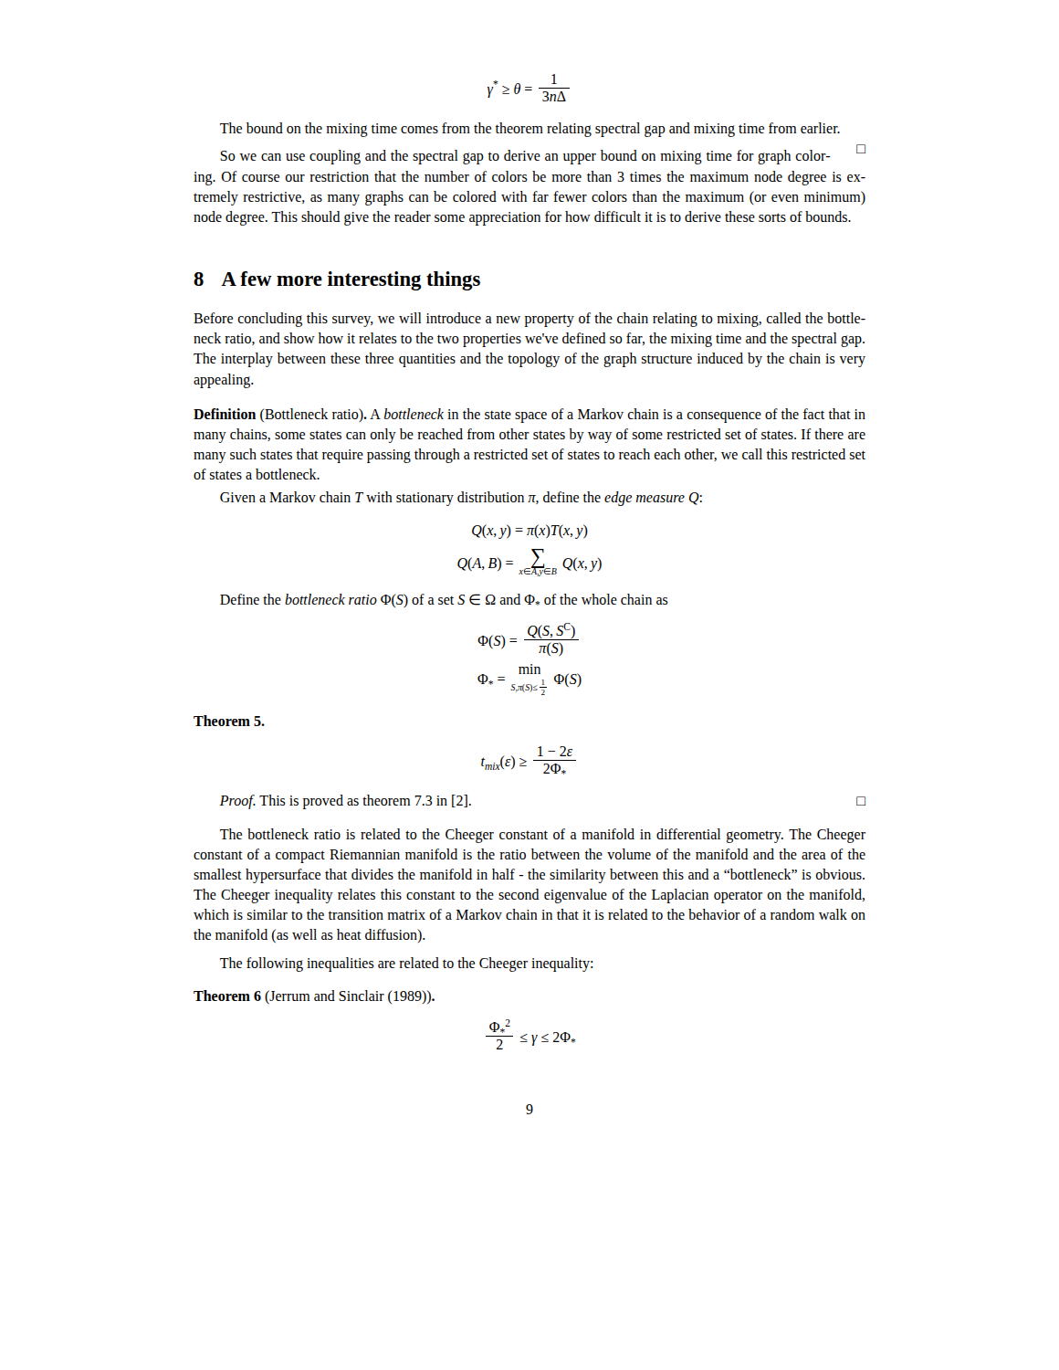γ* ≥ θ = 13n Δ
The bound on the mixing time comes from the theorem relating spectral gap and mixing time from earlier. □
So we can use coupling and the spectral gap to derive an upper bound on mixing time for graph coloring. Of course our restriction that the number of colors be more than 3 times the maximum node degree is extremely restrictive, as many graphs can be colored with far fewer colors than the maximum (or even minimum) node degree. This should give the reader some appreciation for how difficult it is to derive these sorts of bounds.
8 A few more interesting things
Before concluding this survey, we will introduce a new property of the chain relating to mixing, called the bottleneck ratio, and show how it relates to the two properties we've defined so far, the mixing time and the spectral gap. The interplay between these three quantities and the topology of the graph structure induced by the chain is very appealing.
Definition (Bottleneck ratio). A bottleneck in the state space of a Markov chain is a consequence of the fact that in many chains, some states can only be reached from other states by way of some restricted set of states. If there are many such states that require passing through a restricted set of states to reach each other, we call this restricted set of states a bottleneck.
Given a Markov chain T with stationary distribution π, define the edge measure Q:
Q(x, y) = π(x)T(x, y)
Q(A, B) = ∑x∈A,y∈B Q(x, y)
Define the bottleneck ratio Φ(S) of a set S ∈ Ω and Φ* of the whole chain as
Φ(S) = Q(S, SC) π(S)
Φ* = min S,π(S)≤12 Φ(S)
Theorem 5.
tmix(ε) ≥ 1 − 2ε 2Φ*
Proof. This is proved as theorem 7.3 in [2]. □
The bottleneck ratio is related to the Cheeger constant of a manifold in differential geometry. The Cheeger constant of a compact Riemannian manifold is the ratio between the volume of the manifold and the area of the smallest hypersurface that divides the manifold in half - the similarity between this and a “bottleneck” is obvious. The Cheeger inequality relates this constant to the second eigenvalue of the Laplacian operator on the manifold, which is similar to the transition matrix of a Markov chain in that it is related to the behavior of a random walk on the manifold (as well as heat diffusion).
The following inequalities are related to the Cheeger inequality:
Theorem 6 (Jerrum and Sinclair (1989)).
Φ*22 ≤ γ ≤ 2Φ*
9